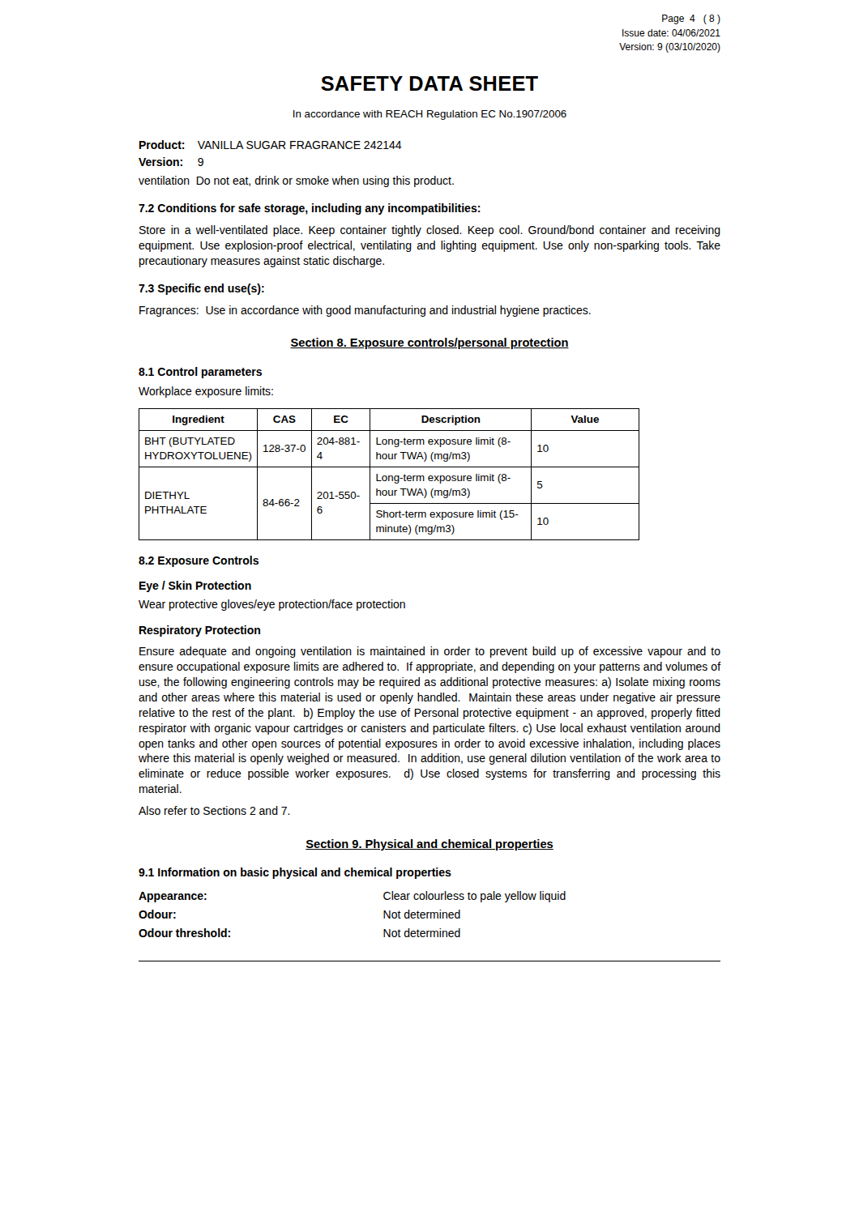Page 4 ( 8 )
Issue date: 04/06/2021
Version: 9 (03/10/2020)
SAFETY DATA SHEET
In accordance with REACH Regulation EC No.1907/2006
Product: VANILLA SUGAR FRAGRANCE 242144
Version: 9
ventilation Do not eat, drink or smoke when using this product.
7.2 Conditions for safe storage, including any incompatibilities:
Store in a well-ventilated place. Keep container tightly closed. Keep cool. Ground/bond container and receiving equipment. Use explosion-proof electrical, ventilating and lighting equipment. Use only non-sparking tools. Take precautionary measures against static discharge.
7.3 Specific end use(s):
Fragrances: Use in accordance with good manufacturing and industrial hygiene practices.
Section 8. Exposure controls/personal protection
8.1 Control parameters
Workplace exposure limits:
| Ingredient | CAS | EC | Description | Value |
| --- | --- | --- | --- | --- |
| BHT (BUTYLATED HYDROXYTOLUENE) | 128-37-0 | 204-881-4 | Long-term exposure limit (8-hour TWA) (mg/m3) | 10 |
| DIETHYL PHTHALATE | 84-66-2 | 201-550-6 | Long-term exposure limit (8-hour TWA) (mg/m3) | 5 |
| Short-term exposure limit (15-minute) (mg/m3) | 10 |
8.2 Exposure Controls
Eye / Skin Protection
Wear protective gloves/eye protection/face protection
Respiratory Protection
Ensure adequate and ongoing ventilation is maintained in order to prevent build up of excessive vapour and to ensure occupational exposure limits are adhered to. If appropriate, and depending on your patterns and volumes of use, the following engineering controls may be required as additional protective measures: a) Isolate mixing rooms and other areas where this material is used or openly handled. Maintain these areas under negative air pressure relative to the rest of the plant. b) Employ the use of Personal protective equipment - an approved, properly fitted respirator with organic vapour cartridges or canisters and particulate filters. c) Use local exhaust ventilation around open tanks and other open sources of potential exposures in order to avoid excessive inhalation, including places where this material is openly weighed or measured. In addition, use general dilution ventilation of the work area to eliminate or reduce possible worker exposures. d) Use closed systems for transferring and processing this material.
Also refer to Sections 2 and 7.
Section 9. Physical and chemical properties
9.1 Information on basic physical and chemical properties
| Appearance: | Clear colourless to pale yellow liquid |
| Odour: | Not determined |
| Odour threshold: | Not determined |